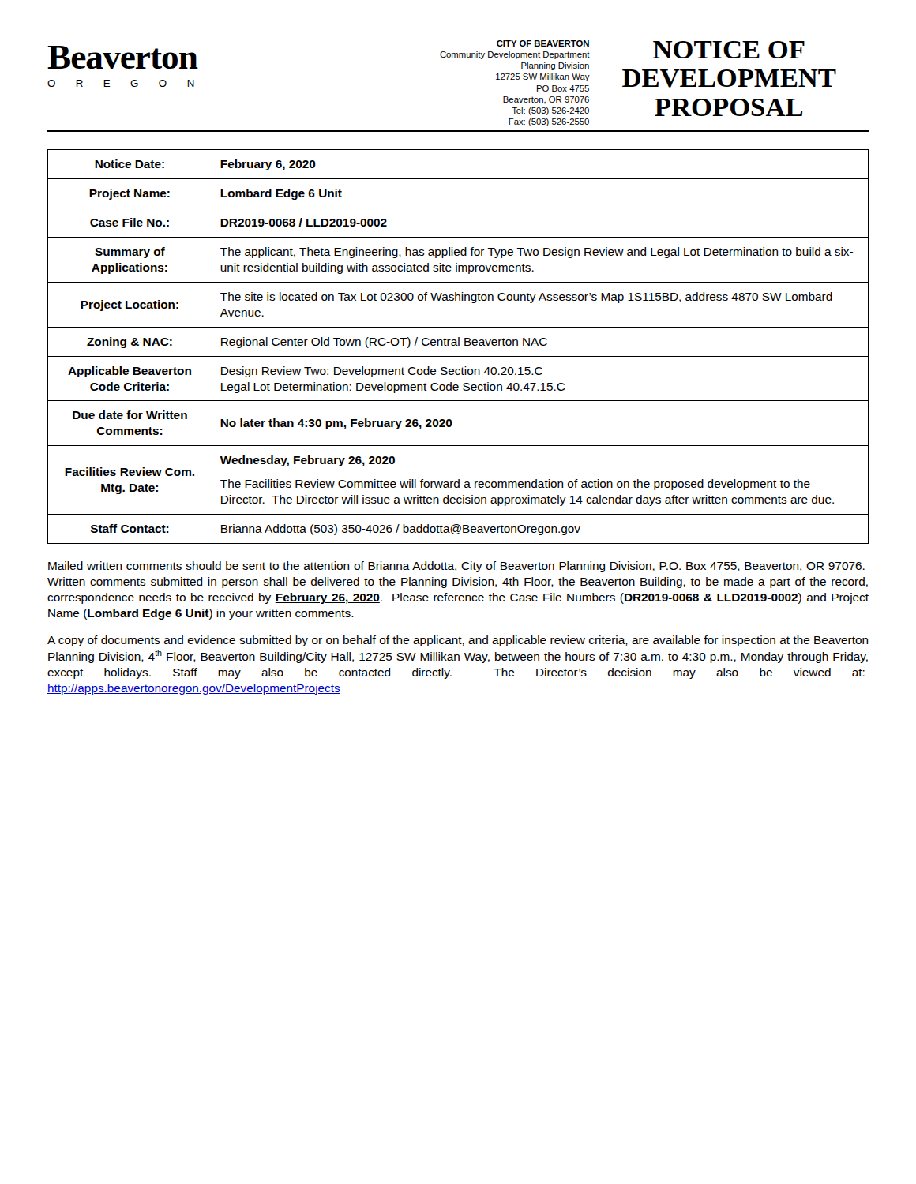Beaverton
O R E G O N
CITY OF BEAVERTON
Community Development Department
Planning Division
12725 SW Millikan Way
PO Box 4755
Beaverton, OR 97076
Tel: (503) 526-2420
Fax: (503) 526-2550
NOTICE OF
DEVELOPMENT
PROPOSAL
| Notice Date: | February 6, 2020 |
| Project Name: | Lombard Edge 6 Unit |
| Case File No.: | DR2019-0068 / LLD2019-0002 |
| Summary of Applications: | The applicant, Theta Engineering, has applied for Type Two Design Review and Legal Lot Determination to build a six-unit residential building with associated site improvements. |
| Project Location: | The site is located on Tax Lot 02300 of Washington County Assessor’s Map 1S115BD, address 4870 SW Lombard Avenue. |
| Zoning & NAC: | Regional Center Old Town (RC-OT) / Central Beaverton NAC |
| Applicable Beaverton Code Criteria: | Design Review Two: Development Code Section 40.20.15.C Legal Lot Determination: Development Code Section 40.47.15.C |
| Due date for Written Comments: | No later than 4:30 pm, February 26, 2020 |
| Facilities Review Com. Mtg. Date: | Wednesday, February 26, 2020 The Facilities Review Committee will forward a recommendation of action on the proposed development to the Director. The Director will issue a written decision approximately 14 calendar days after written comments are due. |
| Staff Contact: | Brianna Addotta (503) 350-4026 / baddotta@BeavertonOregon.gov |
Mailed written comments should be sent to the attention of Brianna Addotta, City of Beaverton Planning Division, P.O. Box 4755, Beaverton, OR 97076. Written comments submitted in person shall be delivered to the Planning Division, 4th Floor, the Beaverton Building, to be made a part of the record, correspondence needs to be received by February 26, 2020. Please reference the Case File Numbers (DR2019-0068 & LLD2019-0002) and Project Name (Lombard Edge 6 Unit) in your written comments.
A copy of documents and evidence submitted by or on behalf of the applicant, and applicable review criteria, are available for inspection at the Beaverton Planning Division, 4th Floor, Beaverton Building/City Hall, 12725 SW Millikan Way, between the hours of 7:30 a.m. to 4:30 p.m., Monday through Friday, except holidays. Staff may also be contacted directly. The Director’s decision may also be viewed at: http://apps.beavertonoregon.gov/DevelopmentProjects